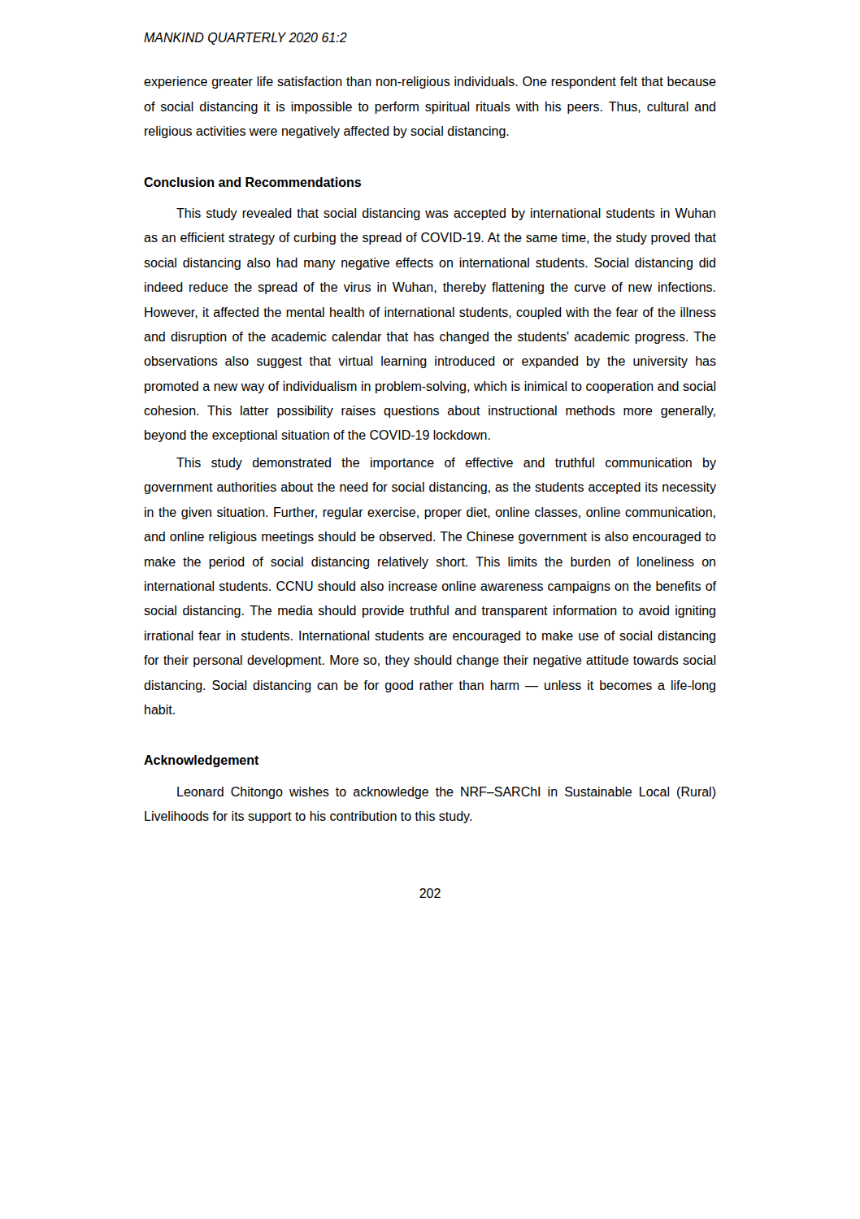MANKIND QUARTERLY 2020 61:2
experience greater life satisfaction than non-religious individuals. One respondent felt that because of social distancing it is impossible to perform spiritual rituals with his peers. Thus, cultural and religious activities were negatively affected by social distancing.
Conclusion and Recommendations
This study revealed that social distancing was accepted by international students in Wuhan as an efficient strategy of curbing the spread of COVID-19. At the same time, the study proved that social distancing also had many negative effects on international students. Social distancing did indeed reduce the spread of the virus in Wuhan, thereby flattening the curve of new infections. However, it affected the mental health of international students, coupled with the fear of the illness and disruption of the academic calendar that has changed the students' academic progress. The observations also suggest that virtual learning introduced or expanded by the university has promoted a new way of individualism in problem-solving, which is inimical to cooperation and social cohesion. This latter possibility raises questions about instructional methods more generally, beyond the exceptional situation of the COVID-19 lockdown.
This study demonstrated the importance of effective and truthful communication by government authorities about the need for social distancing, as the students accepted its necessity in the given situation. Further, regular exercise, proper diet, online classes, online communication, and online religious meetings should be observed. The Chinese government is also encouraged to make the period of social distancing relatively short. This limits the burden of loneliness on international students. CCNU should also increase online awareness campaigns on the benefits of social distancing. The media should provide truthful and transparent information to avoid igniting irrational fear in students. International students are encouraged to make use of social distancing for their personal development. More so, they should change their negative attitude towards social distancing. Social distancing can be for good rather than harm — unless it becomes a life-long habit.
Acknowledgement
Leonard Chitongo wishes to acknowledge the NRF–SARChI in Sustainable Local (Rural) Livelihoods for its support to his contribution to this study.
202